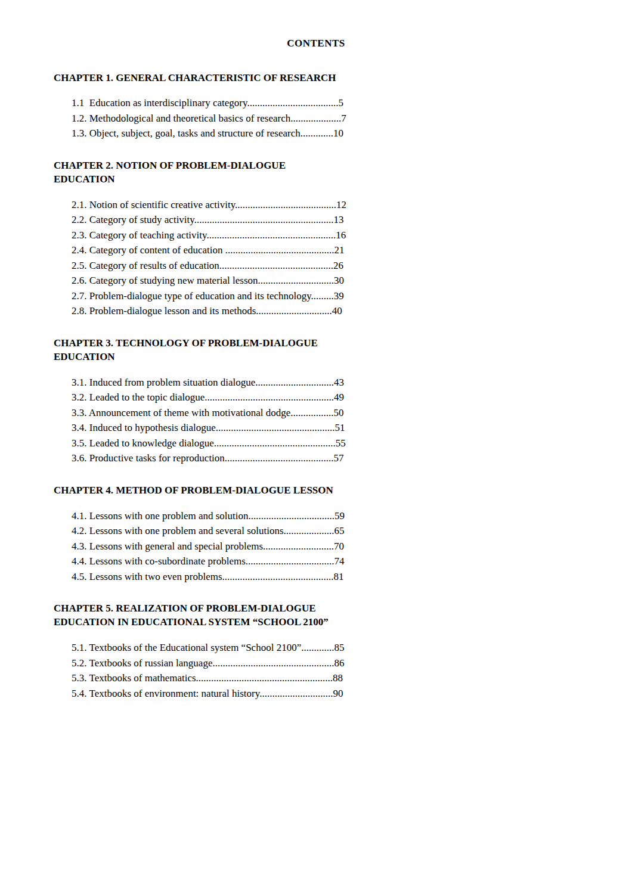CONTENTS
CHAPTER 1. GENERAL CHARACTERISTIC OF RESEARCH
1.1 Education as interdisciplinary category....................................5
1.2. Methodological and theoretical basics of research....................7
1.3. Object, subject, goal, tasks and structure of research.............10
CHAPTER 2. NOTION OF PROBLEM-DIALOGUE
EDUCATION
2.1. Notion of scientific creative activity........................................12
2.2. Category of study activity.......................................................13
2.3. Category of teaching activity...................................................16
2.4. Category of content of education ...........................................21
2.5. Category of results of education.............................................26
2.6. Category of studying new material lesson..............................30
2.7. Problem-dialogue type of education and its technology.........39
2.8. Problem-dialogue lesson and its methods..............................40
CHAPTER 3. TECHNOLOGY OF PROBLEM-DIALOGUE
EDUCATION
3.1. Induced from problem situation dialogue...............................43
3.2. Leaded to the topic dialogue...................................................49
3.3. Announcement of theme with motivational dodge.................50
3.4. Induced to hypothesis dialogue...............................................51
3.5. Leaded to knowledge dialogue................................................55
3.6. Productive tasks for reproduction...........................................57
CHAPTER 4. METHOD OF PROBLEM-DIALOGUE LESSON
4.1. Lessons with one problem and solution..................................59
4.2. Lessons with one problem and several solutions....................65
4.3. Lessons with general and special problems............................70
4.4. Lessons with co-subordinate problems...................................74
4.5. Lessons with two even problems............................................81
CHAPTER 5. REALIZATION OF PROBLEM-DIALOGUE
EDUCATION IN EDUCATIONAL SYSTEM “SCHOOL 2100”
5.1. Textbooks of the Educational system “School 2100”.............85
5.2. Textbooks of russian language................................................86
5.3. Textbooks of mathematics......................................................88
5.4. Textbooks of environment: natural history.............................90